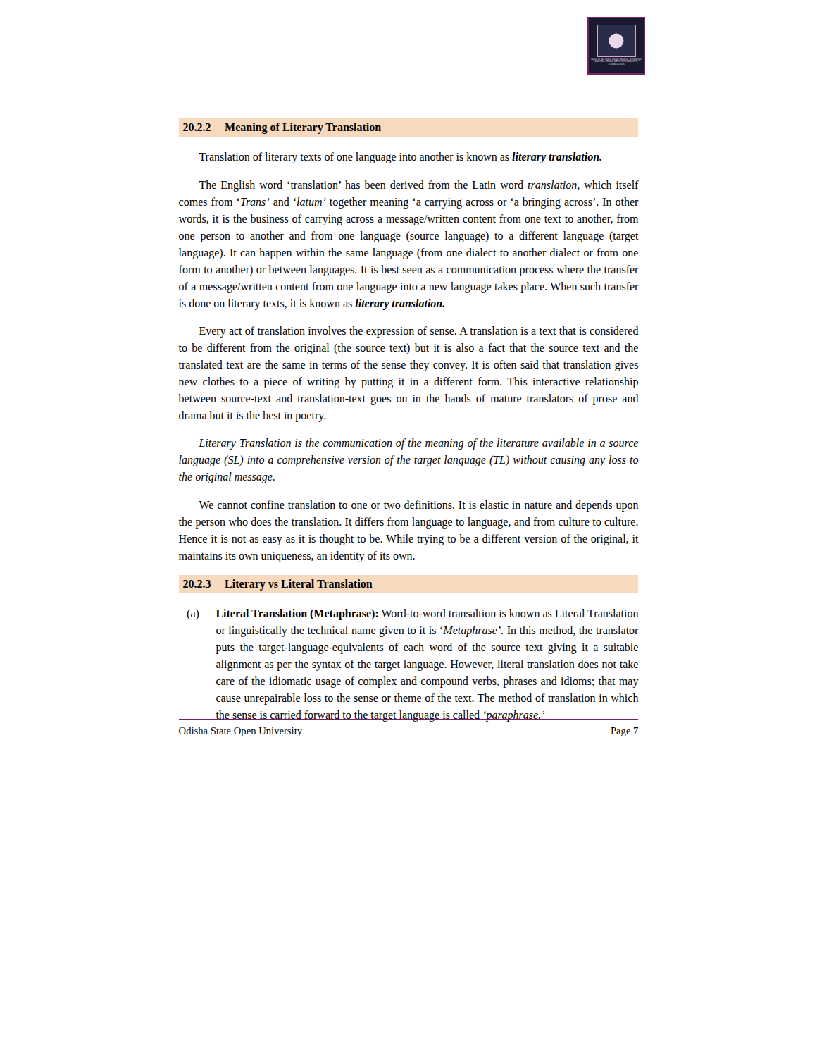ଓଡ଼ିଶା ରାଜ୍ୟ ମୁକ୍ତ ବିଶ୍ୱବିଦ୍ୟାଳୟ, ସମ୍ବଲପୁର
ODISHA STATE OPEN UNIVERSITY, SAMBALPUR
20.2.2 Meaning of Literary Translation
Translation of literary texts of one language into another is known as literary translation.
The English word ‘translation’ has been derived from the Latin word translation, which itself comes from ‘Trans’ and ‘latum’ together meaning ‘a carrying across or ‘a bringing across’. In other words, it is the business of carrying across a message/written content from one text to another, from one person to another and from one language (source language) to a different language (target language). It can happen within the same language (from one dialect to another dialect or from one form to another) or between languages. It is best seen as a communication process where the transfer of a message/written content from one language into a new language takes place. When such transfer is done on literary texts, it is known as literary translation.
Every act of translation involves the expression of sense. A translation is a text that is considered to be different from the original (the source text) but it is also a fact that the source text and the translated text are the same in terms of the sense they convey. It is often said that translation gives new clothes to a piece of writing by putting it in a different form. This interactive relationship between source-text and translation-text goes on in the hands of mature translators of prose and drama but it is the best in poetry.
Literary Translation is the communication of the meaning of the literature available in a source language (SL) into a comprehensive version of the target language (TL) without causing any loss to the original message.
We cannot confine translation to one or two definitions. It is elastic in nature and depends upon the person who does the translation. It differs from language to language, and from culture to culture. Hence it is not as easy as it is thought to be. While trying to be a different version of the original, it maintains its own uniqueness, an identity of its own.
20.2.3 Literary vs Literal Translation
(a) Literal Translation (Metaphrase): Word-to-word transaltion is known as Literal Translation or linguistically the technical name given to it is ‘Metaphrase’. In this method, the translator puts the target-language-equivalents of each word of the source text giving it a suitable alignment as per the syntax of the target language. However, literal translation does not take care of the idiomatic usage of complex and compound verbs, phrases and idioms; that may cause unrepairable loss to the sense or theme of the text. The method of translation in which the sense is carried forward to the target language is called ‘paraphrase.’
Odisha State Open University Page 7